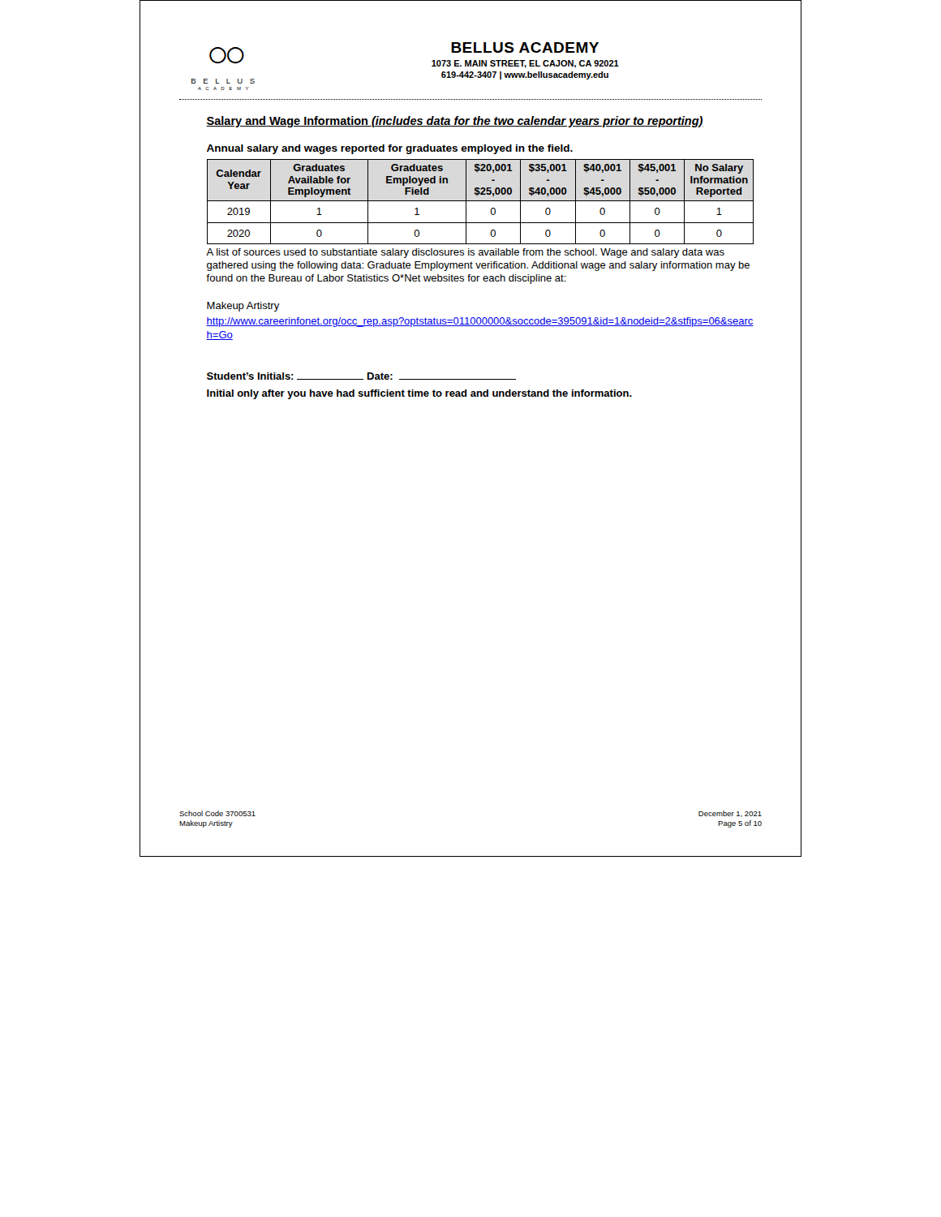○○
B E L L U S
A C A D E M Y
BELLUS ACADEMY
1073 E. MAIN STREET, EL CAJON, CA 92021
619-442-3407 | www.bellusacademy.edu
Salary and Wage Information (includes data for the two calendar years prior to reporting)
Annual salary and wages reported for graduates employed in the field.
| Calendar Year | Graduates Available for Employment | Graduates Employed in Field | $20,001 - $25,000 | $35,001 - $40,000 | $40,001 - $45,000 | $45,001 - $50,000 | No Salary Information Reported |
| --- | --- | --- | --- | --- | --- | --- | --- |
| 2019 | 1 | 1 | 0 | 0 | 0 | 0 | 1 |
| 2020 | 0 | 0 | 0 | 0 | 0 | 0 | 0 |
A list of sources used to substantiate salary disclosures is available from the school. Wage and salary data was gathered using the following data: Graduate Employment verification. Additional wage and salary information may be found on the Bureau of Labor Statistics O*Net websites for each discipline at:
Makeup Artistry
http://www.careerinfonet.org/occ_rep.asp?optstatus=011000000&soccode=395091&id=1&nodeid=2&stfips=06&search=Go
Student’s Initials: Date: Initial only after you have had sufficient time to read and understand the information.
School Code 3700531
Makeup Artistry
December 1, 2021
Page 5 of 10